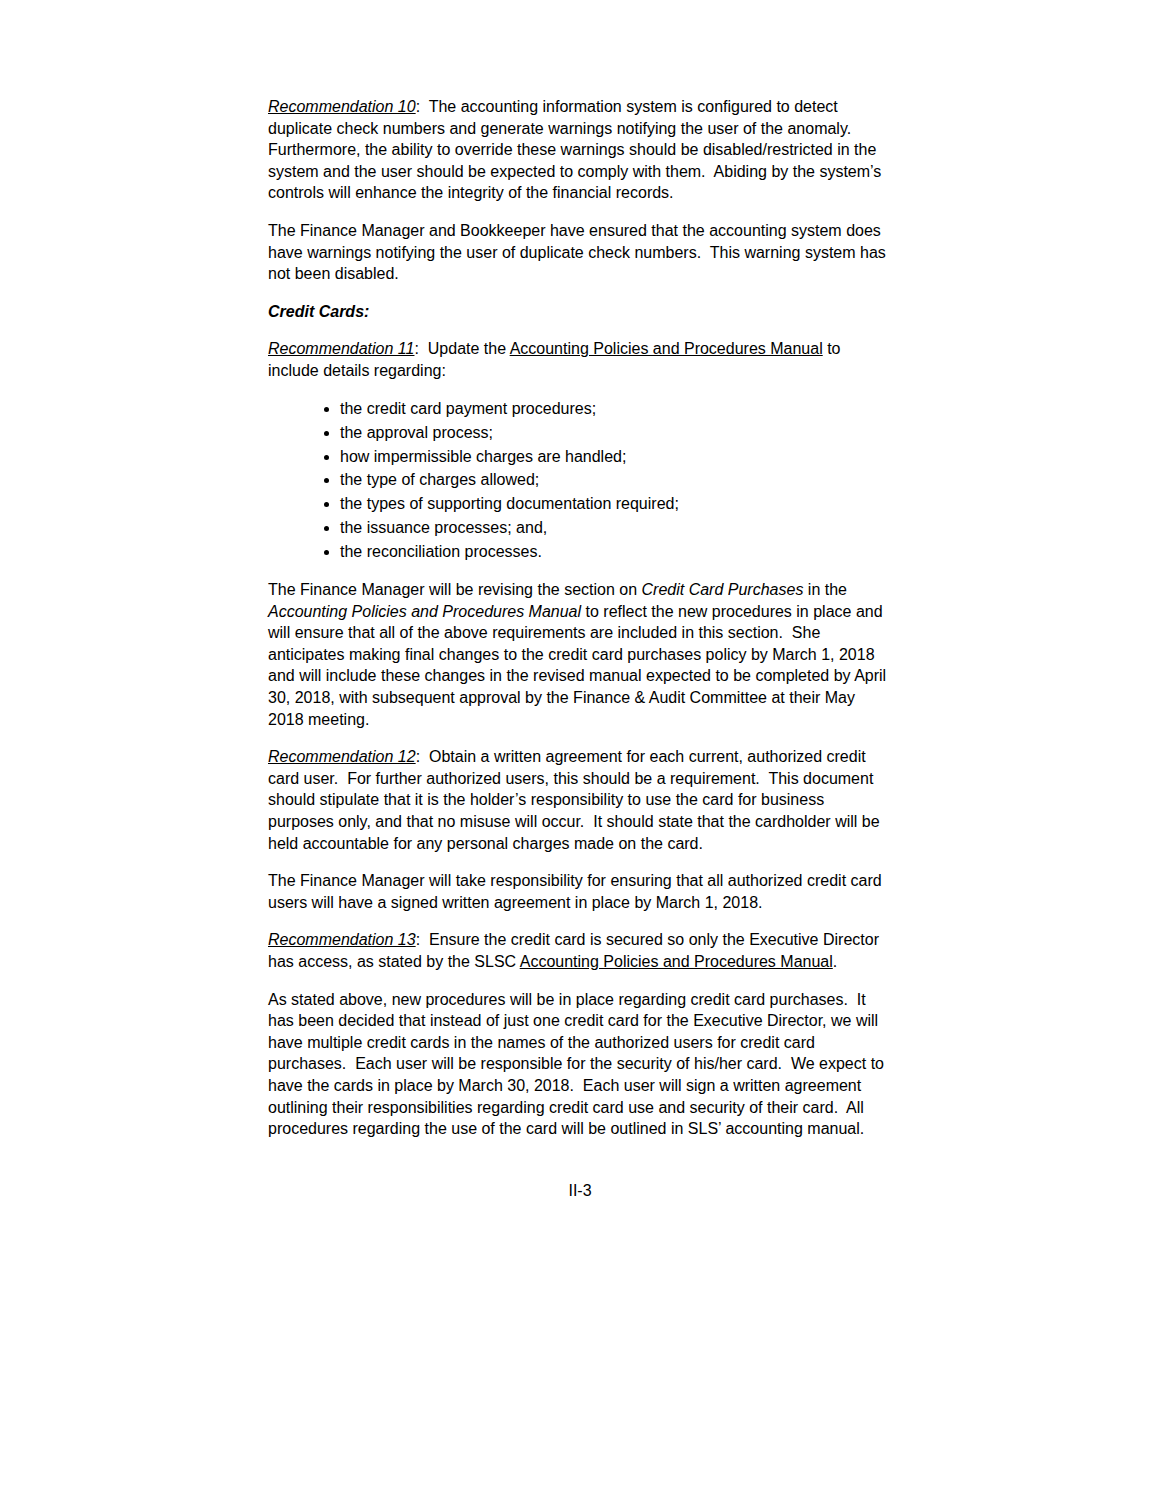Recommendation 10: The accounting information system is configured to detect duplicate check numbers and generate warnings notifying the user of the anomaly. Furthermore, the ability to override these warnings should be disabled/restricted in the system and the user should be expected to comply with them. Abiding by the system’s controls will enhance the integrity of the financial records.
The Finance Manager and Bookkeeper have ensured that the accounting system does have warnings notifying the user of duplicate check numbers. This warning system has not been disabled.
Credit Cards:
Recommendation 11: Update the Accounting Policies and Procedures Manual to include details regarding:
the credit card payment procedures;
the approval process;
how impermissible charges are handled;
the type of charges allowed;
the types of supporting documentation required;
the issuance processes; and,
the reconciliation processes.
The Finance Manager will be revising the section on Credit Card Purchases in the Accounting Policies and Procedures Manual to reflect the new procedures in place and will ensure that all of the above requirements are included in this section. She anticipates making final changes to the credit card purchases policy by March 1, 2018 and will include these changes in the revised manual expected to be completed by April 30, 2018, with subsequent approval by the Finance & Audit Committee at their May 2018 meeting.
Recommendation 12: Obtain a written agreement for each current, authorized credit card user. For further authorized users, this should be a requirement. This document should stipulate that it is the holder’s responsibility to use the card for business purposes only, and that no misuse will occur. It should state that the cardholder will be held accountable for any personal charges made on the card.
The Finance Manager will take responsibility for ensuring that all authorized credit card users will have a signed written agreement in place by March 1, 2018.
Recommendation 13: Ensure the credit card is secured so only the Executive Director has access, as stated by the SLSC Accounting Policies and Procedures Manual.
As stated above, new procedures will be in place regarding credit card purchases. It has been decided that instead of just one credit card for the Executive Director, we will have multiple credit cards in the names of the authorized users for credit card purchases. Each user will be responsible for the security of his/her card. We expect to have the cards in place by March 30, 2018. Each user will sign a written agreement outlining their responsibilities regarding credit card use and security of their card. All procedures regarding the use of the card will be outlined in SLS’ accounting manual.
II-3